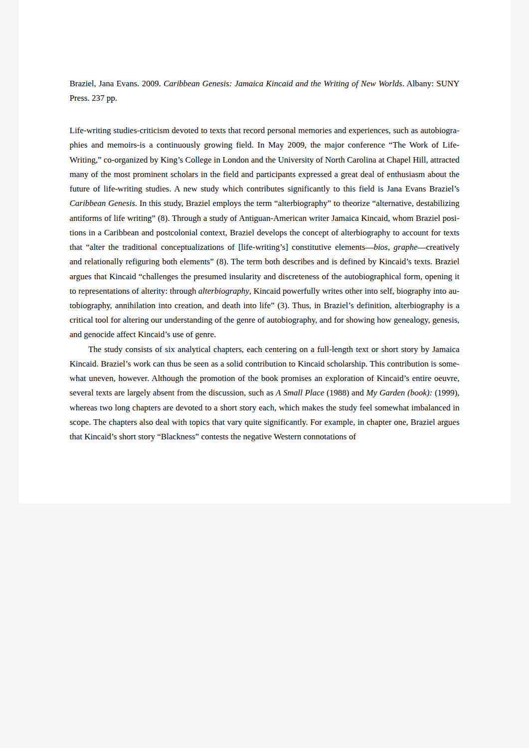Braziel, Jana Evans. 2009. Caribbean Genesis: Jamaica Kincaid and the Writing of New Worlds. Albany: SUNY Press. 237 pp.
Life-writing studies-criticism devoted to texts that record personal memories and experiences, such as autobiographies and memoirs-is a continuously growing field. In May 2009, the major conference “The Work of Life-Writing,” co-organized by King’s College in London and the University of North Carolina at Chapel Hill, attracted many of the most prominent scholars in the field and participants expressed a great deal of enthusiasm about the future of life-writing studies. A new study which contributes significantly to this field is Jana Evans Braziel’s Caribbean Genesis. In this study, Braziel employs the term “alterbiography” to theorize “alternative, destabilizing antiforms of life writing” (8). Through a study of Antiguan-American writer Jamaica Kincaid, whom Braziel positions in a Caribbean and postcolonial context, Braziel develops the concept of alterbiography to account for texts that “alter the traditional conceptualizations of [life-writing’s] constitutive elements—bios, graphe—creatively and relationally refiguring both elements” (8). The term both describes and is defined by Kincaid’s texts. Braziel argues that Kincaid “challenges the presumed insularity and discreteness of the autobiographical form, opening it to representations of alterity: through alterbiography, Kincaid powerfully writes other into self, biography into autobiography, annihilation into creation, and death into life” (3). Thus, in Braziel’s definition, alterbiography is a critical tool for altering our understanding of the genre of autobiography, and for showing how genealogy, genesis, and genocide affect Kincaid’s use of genre.
The study consists of six analytical chapters, each centering on a full-length text or short story by Jamaica Kincaid. Braziel’s work can thus be seen as a solid contribution to Kincaid scholarship. This contribution is somewhat uneven, however. Although the promotion of the book promises an exploration of Kincaid’s entire oeuvre, several texts are largely absent from the discussion, such as A Small Place (1988) and My Garden (book): (1999), whereas two long chapters are devoted to a short story each, which makes the study feel somewhat imbalanced in scope. The chapters also deal with topics that vary quite significantly. For example, in chapter one, Braziel argues that Kincaid’s short story “Blackness” contests the negative Western connotations of